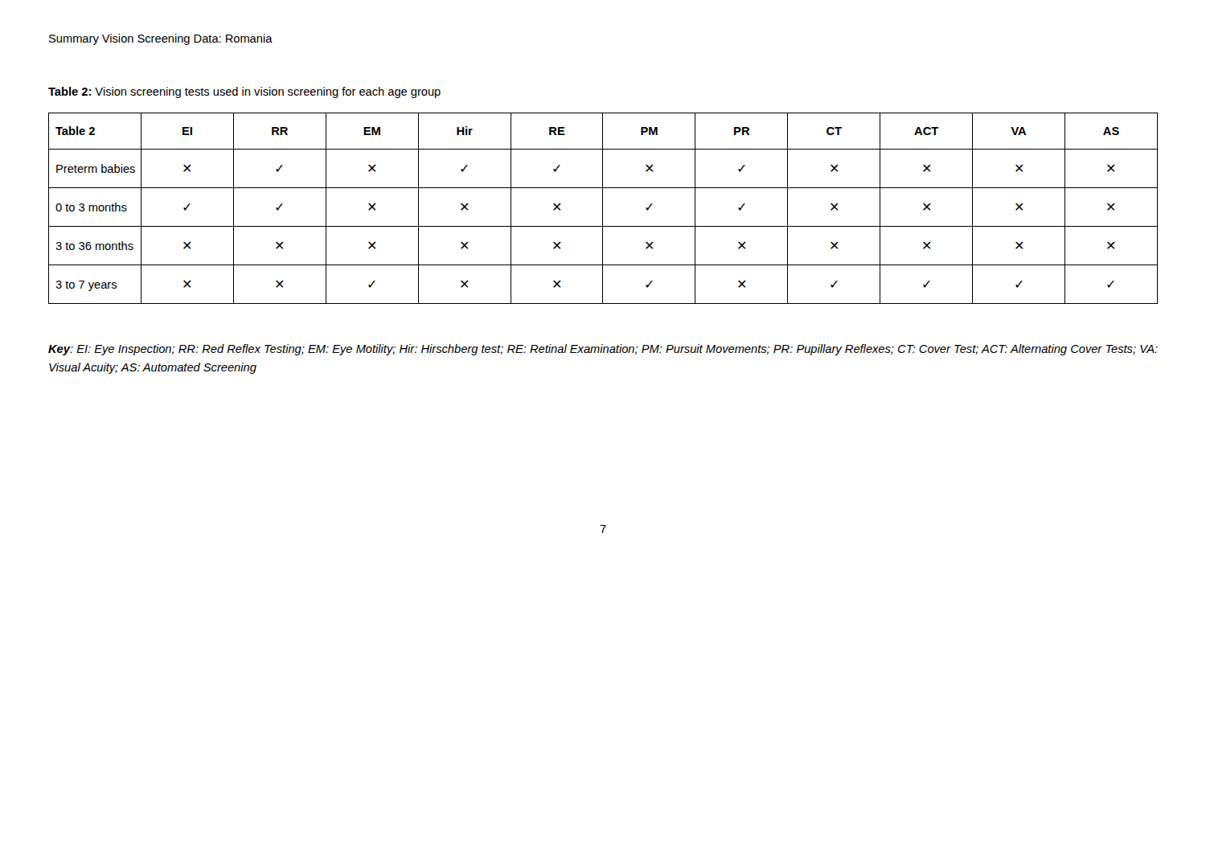Summary Vision Screening Data: Romania
Table 2: Vision screening tests used in vision screening for each age group
| Table 2 | EI | RR | EM | Hir | RE | PM | PR | CT | ACT | VA | AS |
| --- | --- | --- | --- | --- | --- | --- | --- | --- | --- | --- | --- |
| Preterm babies | ✕ | ✓ | ✕ | ✓ | ✓ | ✕ | ✓ | ✕ | ✕ | ✕ | ✕ |
| 0 to 3 months | ✓ | ✓ | ✕ | ✕ | ✕ | ✓ | ✓ | ✕ | ✕ | ✕ | ✕ |
| 3 to 36 months | ✕ | ✕ | ✕ | ✕ | ✕ | ✕ | ✕ | ✕ | ✕ | ✕ | ✕ |
| 3 to 7 years | ✕ | ✕ | ✓ | ✕ | ✕ | ✓ | ✕ | ✓ | ✓ | ✓ | ✓ |
Key: EI: Eye Inspection; RR: Red Reflex Testing; EM: Eye Motility; Hir: Hirschberg test; RE: Retinal Examination; PM: Pursuit Movements; PR: Pupillary Reflexes; CT: Cover Test; ACT: Alternating Cover Tests; VA: Visual Acuity; AS: Automated Screening
7